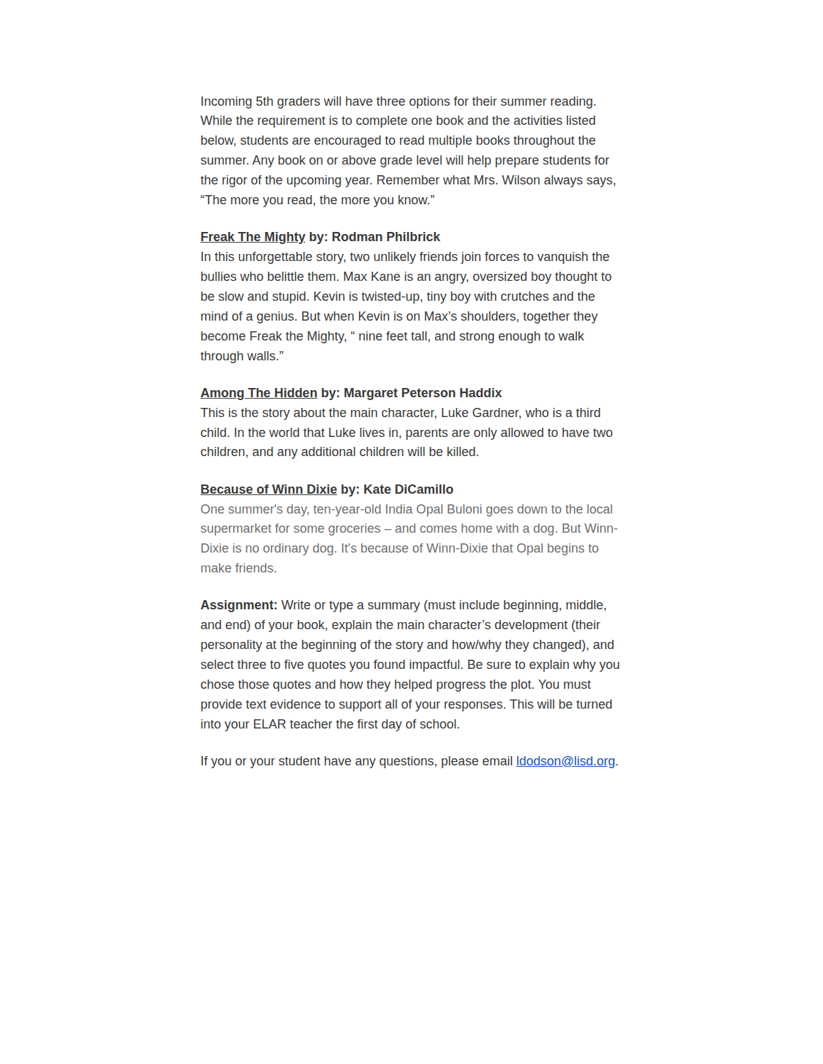Incoming 5th graders will have three options for their summer reading. While the requirement is to complete one book and the activities listed below, students are encouraged to read multiple books throughout the summer. Any book on or above grade level will help prepare students for the rigor of the upcoming year. Remember what Mrs. Wilson always says, “The more you read, the more you know.”
Freak The Mighty by: Rodman Philbrick
In this unforgettable story, two unlikely friends join forces to vanquish the bullies who belittle them. Max Kane is an angry, oversized boy thought to be slow and stupid. Kevin is twisted-up, tiny boy with crutches and the mind of a genius. But when Kevin is on Max’s shoulders, together they become Freak the Mighty, “ nine feet tall, and strong enough to walk through walls.”
Among The Hidden by: Margaret Peterson Haddix
This is the story about the main character, Luke Gardner, who is a third child. In the world that Luke lives in, parents are only allowed to have two children, and any additional children will be killed.
Because of Winn Dixie by: Kate DiCamillo
One summer's day, ten-year-old India Opal Buloni goes down to the local supermarket for some groceries – and comes home with a dog. But Winn-Dixie is no ordinary dog. It's because of Winn-Dixie that Opal begins to make friends.
Assignment: Write or type a summary (must include beginning, middle, and end) of your book, explain the main character’s development (their personality at the beginning of the story and how/why they changed), and select three to five quotes you found impactful. Be sure to explain why you chose those quotes and how they helped progress the plot. You must provide text evidence to support all of your responses. This will be turned into your ELAR teacher the first day of school.
If you or your student have any questions, please email ldodson@lisd.org.